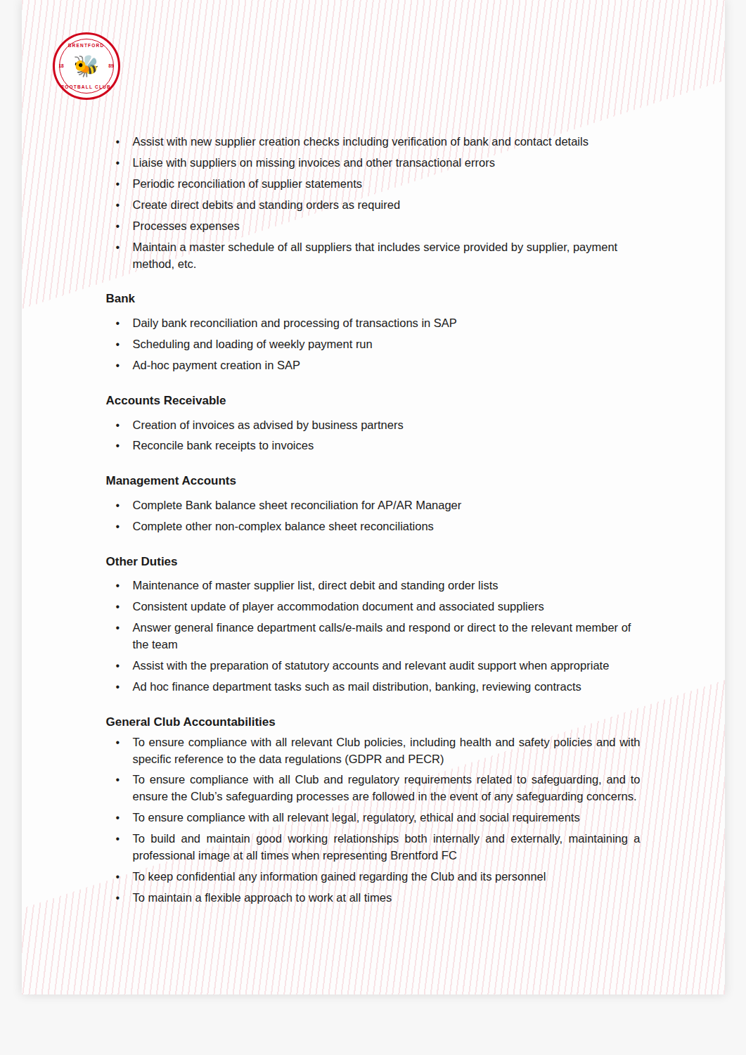BRENTFORD 18 🐝 89 FOOTBALL CLUB
Assist with new supplier creation checks including verification of bank and contact details
Liaise with suppliers on missing invoices and other transactional errors
Periodic reconciliation of supplier statements
Create direct debits and standing orders as required
Processes expenses
Maintain a master schedule of all suppliers that includes service provided by supplier, payment method, etc.
Bank
Daily bank reconciliation and processing of transactions in SAP
Scheduling and loading of weekly payment run
Ad-hoc payment creation in SAP
Accounts Receivable
Creation of invoices as advised by business partners
Reconcile bank receipts to invoices
Management Accounts
Complete Bank balance sheet reconciliation for AP/AR Manager
Complete other non-complex balance sheet reconciliations
Other Duties
Maintenance of master supplier list, direct debit and standing order lists
Consistent update of player accommodation document and associated suppliers
Answer general finance department calls/e-mails and respond or direct to the relevant member of the team
Assist with the preparation of statutory accounts and relevant audit support when appropriate
Ad hoc finance department tasks such as mail distribution, banking, reviewing contracts
General Club Accountabilities
To ensure compliance with all relevant Club policies, including health and safety policies and with specific reference to the data regulations (GDPR and PECR)
To ensure compliance with all Club and regulatory requirements related to safeguarding, and to ensure the Club’s safeguarding processes are followed in the event of any safeguarding concerns.
To ensure compliance with all relevant legal, regulatory, ethical and social requirements
To build and maintain good working relationships both internally and externally, maintaining a professional image at all times when representing Brentford FC
To keep confidential any information gained regarding the Club and its personnel
To maintain a flexible approach to work at all times